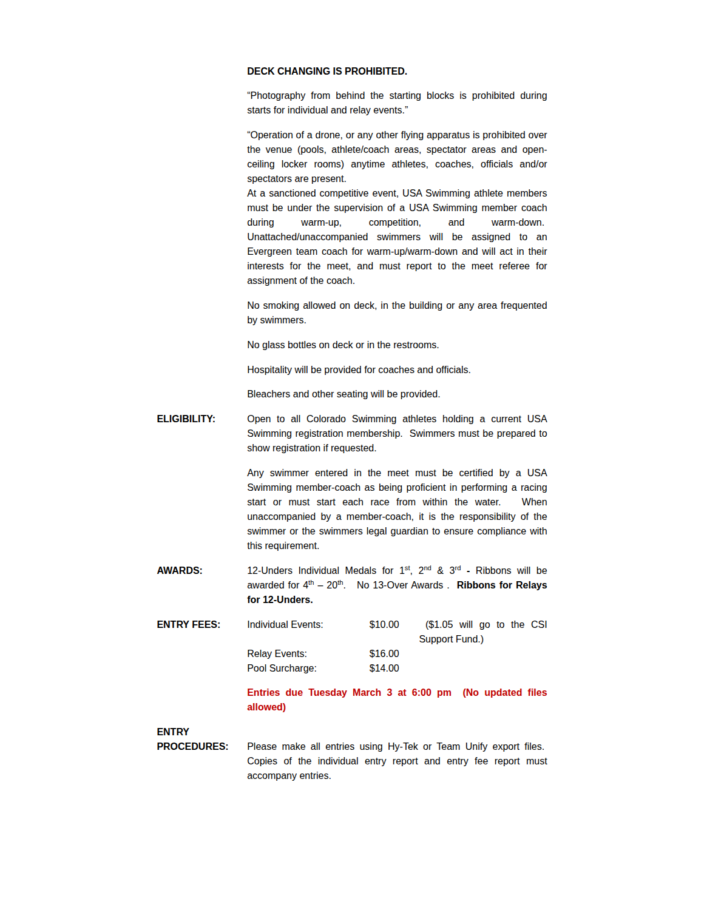DECK CHANGING IS PROHIBITED.
“Photography from behind the starting blocks is prohibited during starts for individual and relay events.”
“Operation of a drone, or any other flying apparatus is prohibited over the venue (pools, athlete/coach areas, spectator areas and open-ceiling locker rooms) anytime athletes, coaches, officials and/or spectators are present.
At a sanctioned competitive event, USA Swimming athlete members must be under the supervision of a USA Swimming member coach during warm-up, competition, and warm-down. Unattached/unaccompanied swimmers will be assigned to an Evergreen team coach for warm-up/warm-down and will act in their interests for the meet, and must report to the meet referee for assignment of the coach.
No smoking allowed on deck, in the building or any area frequented by swimmers.
No glass bottles on deck or in the restrooms.
Hospitality will be provided for coaches and officials.
Bleachers and other seating will be provided.
ELIGIBILITY:
Open to all Colorado Swimming athletes holding a current USA Swimming registration membership. Swimmers must be prepared to show registration if requested.
Any swimmer entered in the meet must be certified by a USA Swimming member-coach as being proficient in performing a racing start or must start each race from within the water. When unaccompanied by a member-coach, it is the responsibility of the swimmer or the swimmers legal guardian to ensure compliance with this requirement.
AWARDS:
12-Unders Individual Medals for 1st, 2nd & 3rd - Ribbons will be awarded for 4th – 20th. No 13-Over Awards . Ribbons for Relays for 12-Unders.
ENTRY FEES:
| Individual Events: | $10.00 | ($1.05 will go to the CSI Support Fund.) |
| Relay Events: | $16.00 | |
| Pool Surcharge: | $14.00 | |
Entries due Tuesday March 3 at 6:00 pm (No updated files allowed)
ENTRY
PROCEDURES:
Please make all entries using Hy-Tek or Team Unify export files. Copies of the individual entry report and entry fee report must accompany entries.